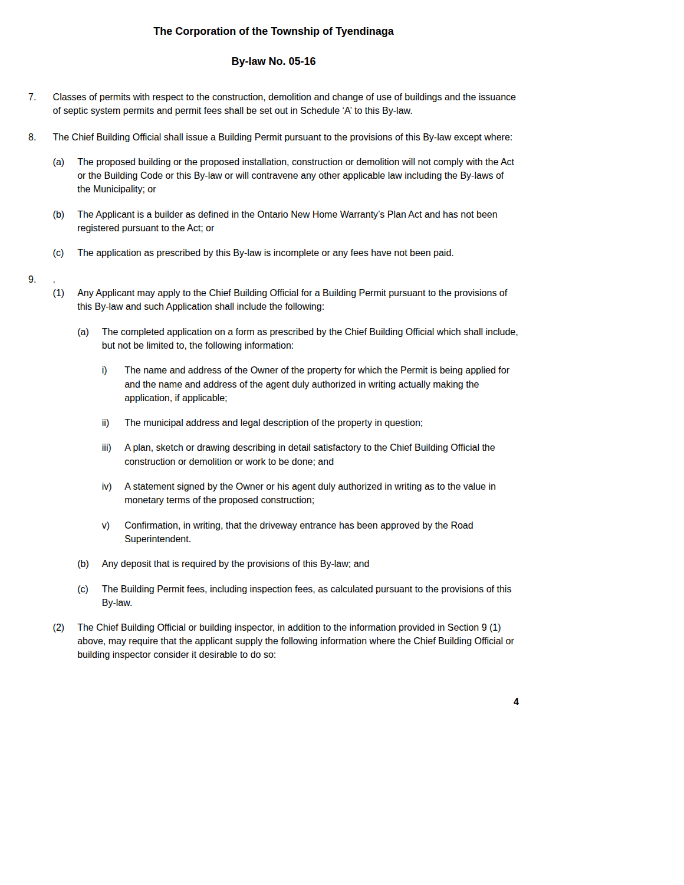The Corporation of the Township of Tyendinaga
By-law No. 05-16
7. Classes of permits with respect to the construction, demolition and change of use of buildings and the issuance of septic system permits and permit fees shall be set out in Schedule ‘A’ to this By-law.
8. The Chief Building Official shall issue a Building Permit pursuant to the provisions of this By-law except where:
(a) The proposed building or the proposed installation, construction or demolition will not comply with the Act or the Building Code or this By-law or will contravene any other applicable law including the By-laws of the Municipality; or
(b) The Applicant is a builder as defined in the Ontario New Home Warranty’s Plan Act and has not been registered pursuant to the Act; or
(c) The application as prescribed by this By-law is incomplete or any fees have not been paid.
9. .
(1) Any Applicant may apply to the Chief Building Official for a Building Permit pursuant to the provisions of this By-law and such Application shall include the following:
(a) The completed application on a form as prescribed by the Chief Building Official which shall include, but not be limited to, the following information:
i) The name and address of the Owner of the property for which the Permit is being applied for and the name and address of the agent duly authorized in writing actually making the application, if applicable;
ii) The municipal address and legal description of the property in question;
iii) A plan, sketch or drawing describing in detail satisfactory to the Chief Building Official the construction or demolition or work to be done; and
iv) A statement signed by the Owner or his agent duly authorized in writing as to the value in monetary terms of the proposed construction;
v) Confirmation, in writing, that the driveway entrance has been approved by the Road Superintendent.
(b) Any deposit that is required by the provisions of this By-law; and
(c) The Building Permit fees, including inspection fees, as calculated pursuant to the provisions of this By-law.
(2) The Chief Building Official or building inspector, in addition to the information provided in Section 9 (1) above, may require that the applicant supply the following information where the Chief Building Official or building inspector consider it desirable to do so:
4